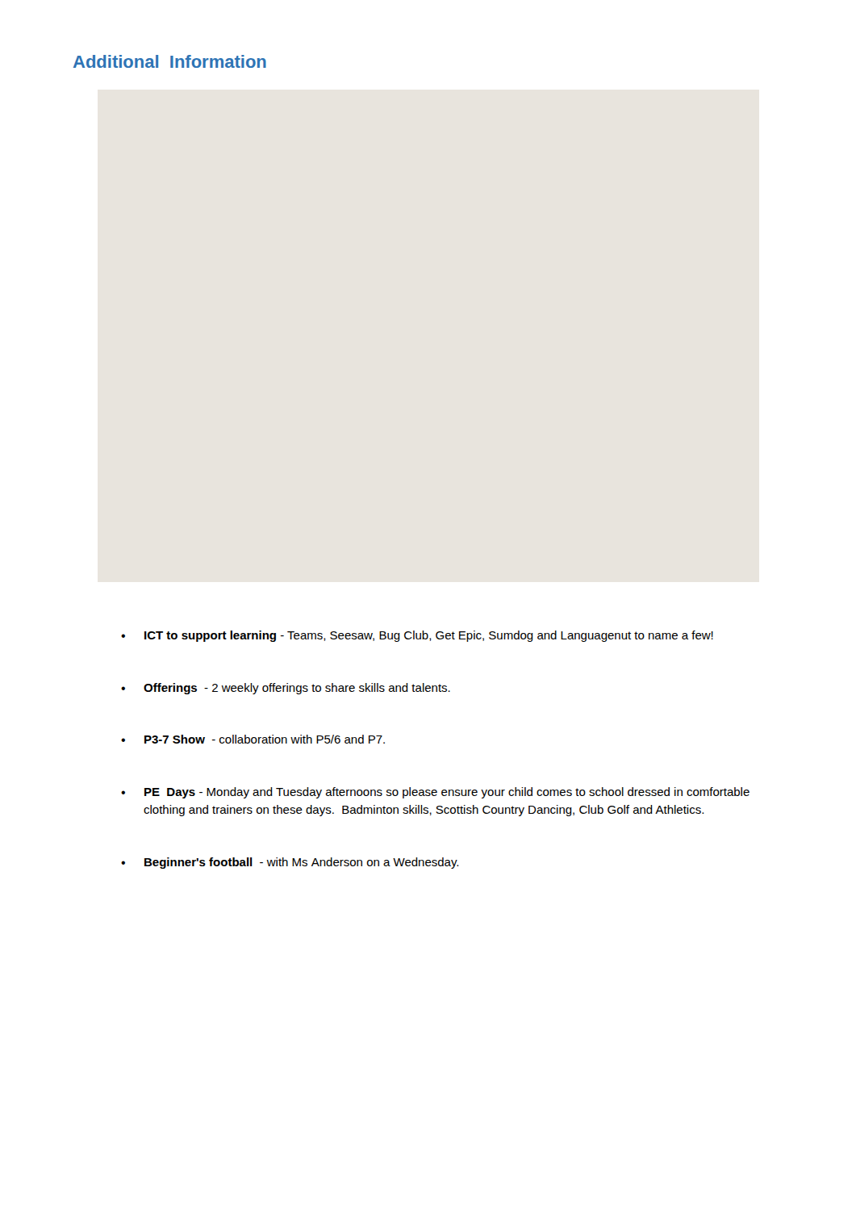Additional Information
ICT to support learning - Teams, Seesaw, Bug Club, Get Epic, Sumdog and Languagenut to name a few!
Offerings - 2 weekly offerings to share skills and talents.
P3-7 Show - collaboration with P5/6 and P7.
PE Days - Monday and Tuesday afternoons so please ensure your child comes to school dressed in comfortable clothing and trainers on these days. Badminton skills, Scottish Country Dancing, Club Golf and Athletics.
Beginner's football - with Ms Anderson on a Wednesday.